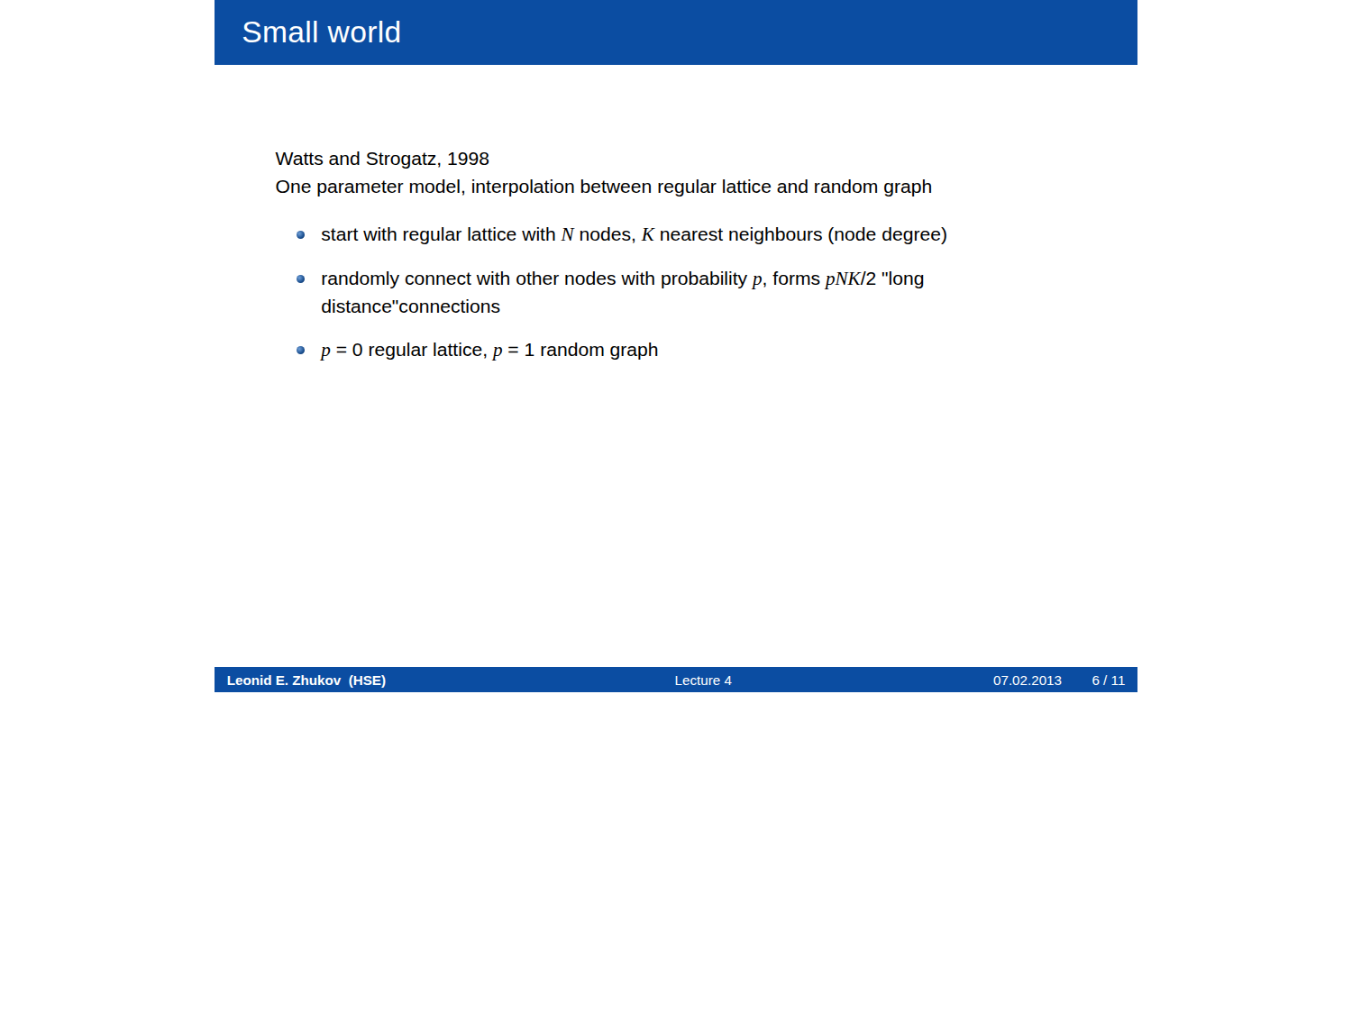Small world
Watts and Strogatz, 1998
One parameter model, interpolation between regular lattice and random graph
start with regular lattice with N nodes, K nearest neighbours (node degree)
randomly connect with other nodes with probability p, forms pNK/2 "long distance"connections
p = 0 regular lattice, p = 1 random graph
Leonid E. Zhukov (HSE) Lecture 4 07.02.20136 / 11